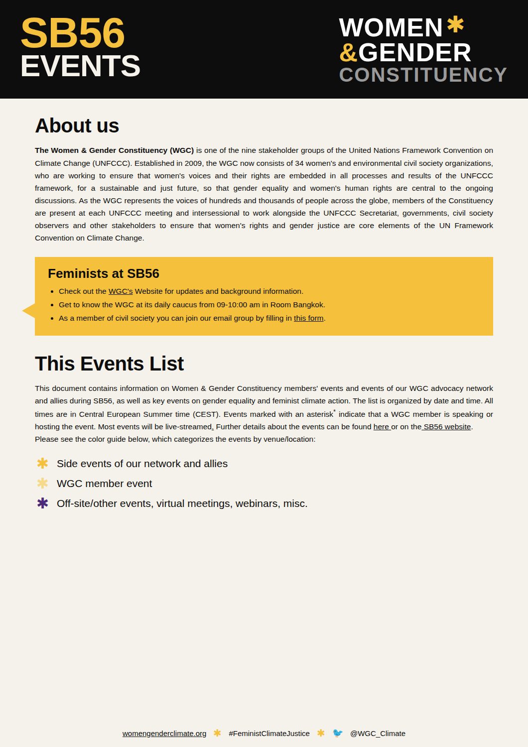SB56 EVENTS
WOMEN✱ &GENDER CONSTITUENCY
About us
The Women & Gender Constituency (WGC) is one of the nine stakeholder groups of the United Nations Framework Convention on Climate Change (UNFCCC). Established in 2009, the WGC now consists of 34 women's and environmental civil society organizations, who are working to ensure that women's voices and their rights are embedded in all processes and results of the UNFCCC framework, for a sustainable and just future, so that gender equality and women's human rights are central to the ongoing discussions. As the WGC represents the voices of hundreds and thousands of people across the globe, members of the Constituency are present at each UNFCCC meeting and intersessional to work alongside the UNFCCC Secretariat, governments, civil society observers and other stakeholders to ensure that women's rights and gender justice are core elements of the UN Framework Convention on Climate Change.
Feminists at SB56
Check out the WGC's Website for updates and background information.
Get to know the WGC at its daily caucus from 09-10:00 am in Room Bangkok.
As a member of civil society you can join our email group by filling in this form.
This Events List
This document contains information on Women & Gender Constituency members' events and events of our WGC advocacy network and allies during SB56, as well as key events on gender equality and feminist climate action. The list is organized by date and time. All times are in Central European Summer time (CEST). Events marked with an asterisk* indicate that a WGC member is speaking or hosting the event. Most events will be live-streamed. Further details about the events can be found here or on the SB56 website.
Please see the color guide below, which categorizes the events by venue/location:
✱Side events of our network and allies
✱WGC member event
✱Off-site/other events, virtual meetings, webinars, misc.
womengenderclimate.org ✱ #FeministClimateJustice ✱ 🐦 @WGC_Climate